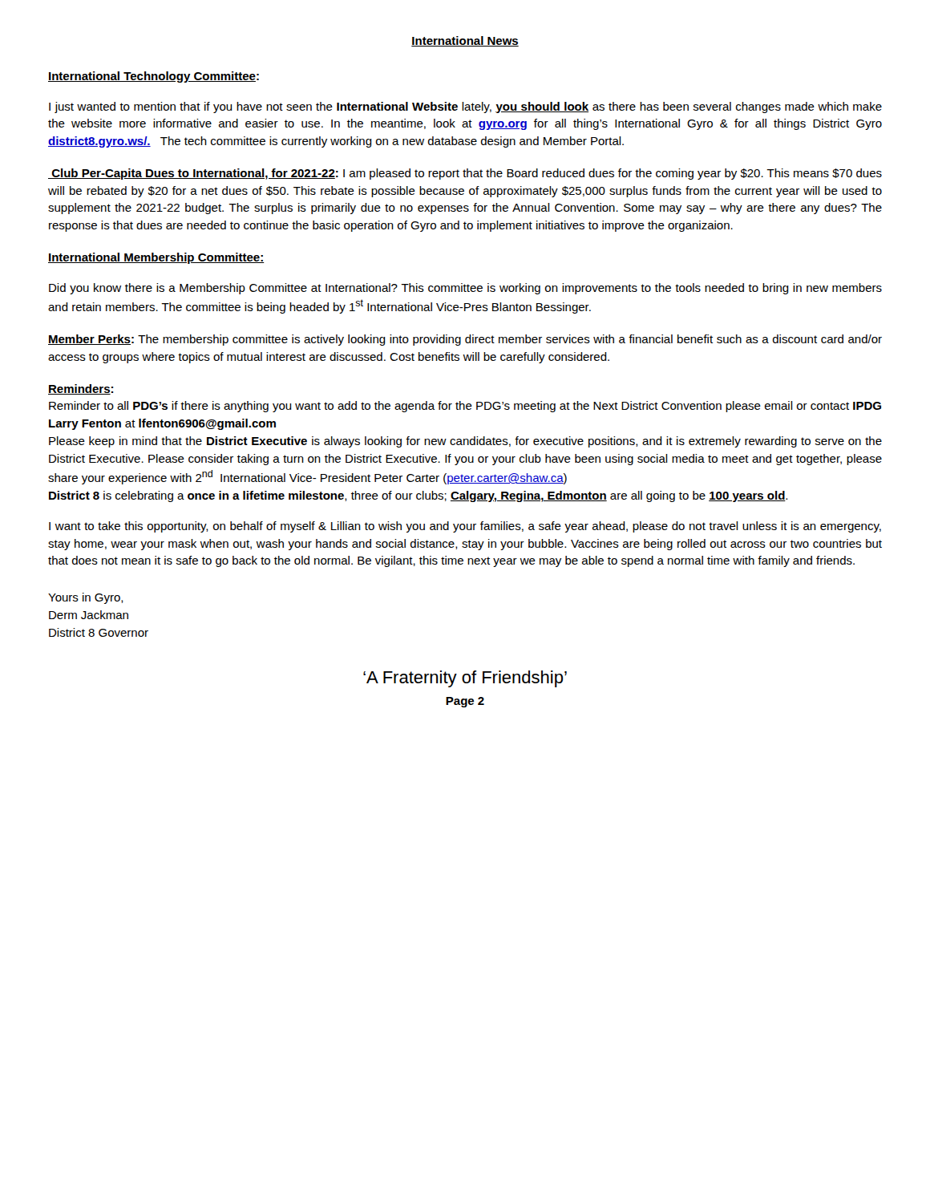International News
International Technology Committee:
I just wanted to mention that if you have not seen the International Website lately, you should look as there has been several changes made which make the website more informative and easier to use. In the meantime, look at gyro.org for all thing’s International Gyro & for all things District Gyro district8.gyro.ws/. The tech committee is currently working on a new database design and Member Portal.
Club Per-Capita Dues to International, for 2021-22: I am pleased to report that the Board reduced dues for the coming year by $20. This means $70 dues will be rebated by $20 for a net dues of $50. This rebate is possible because of approximately $25,000 surplus funds from the current year will be used to supplement the 2021-22 budget. The surplus is primarily due to no expenses for the Annual Convention. Some may say – why are there any dues? The response is that dues are needed to continue the basic operation of Gyro and to implement initiatives to improve the organizaion.
International Membership Committee:
Did you know there is a Membership Committee at International? This committee is working on improvements to the tools needed to bring in new members and retain members. The committee is being headed by 1st International Vice-Pres Blanton Bessinger.
Member Perks: The membership committee is actively looking into providing direct member services with a financial benefit such as a discount card and/or access to groups where topics of mutual interest are discussed. Cost benefits will be carefully considered.
Reminders:
Reminder to all PDG’s if there is anything you want to add to the agenda for the PDG’s meeting at the Next District Convention please email or contact IPDG Larry Fenton at lfenton6906@gmail.com
Please keep in mind that the District Executive is always looking for new candidates, for executive positions, and it is extremely rewarding to serve on the District Executive. Please consider taking a turn on the District Executive. If you or your club have been using social media to meet and get together, please share your experience with 2nd International Vice- President Peter Carter (peter.carter@shaw.ca)
District 8 is celebrating a once in a lifetime milestone, three of our clubs; Calgary, Regina, Edmonton are all going to be 100 years old.
I want to take this opportunity, on behalf of myself & Lillian to wish you and your families, a safe year ahead, please do not travel unless it is an emergency, stay home, wear your mask when out, wash your hands and social distance, stay in your bubble. Vaccines are being rolled out across our two countries but that does not mean it is safe to go back to the old normal. Be vigilant, this time next year we may be able to spend a normal time with family and friends.
Yours in Gyro,
Derm Jackman
District 8 Governor
‘A Fraternity of Friendship’
Page 2